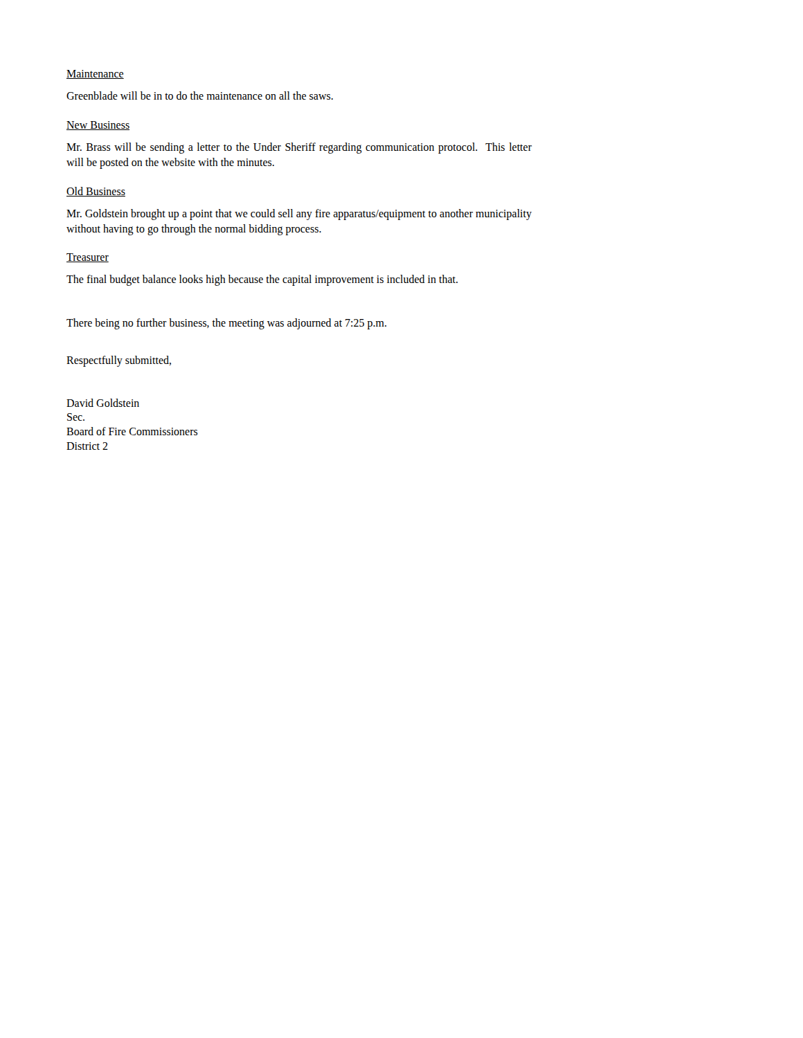Maintenance
Greenblade will be in to do the maintenance on all the saws.
New Business
Mr. Brass will be sending a letter to the Under Sheriff regarding communication protocol. This letter will be posted on the website with the minutes.
Old Business
Mr. Goldstein brought up a point that we could sell any fire apparatus/equipment to another municipality without having to go through the normal bidding process.
Treasurer
The final budget balance looks high because the capital improvement is included in that.
There being no further business, the meeting was adjourned at 7:25 p.m.
Respectfully submitted,
David Goldstein
Sec.
Board of Fire Commissioners
District 2